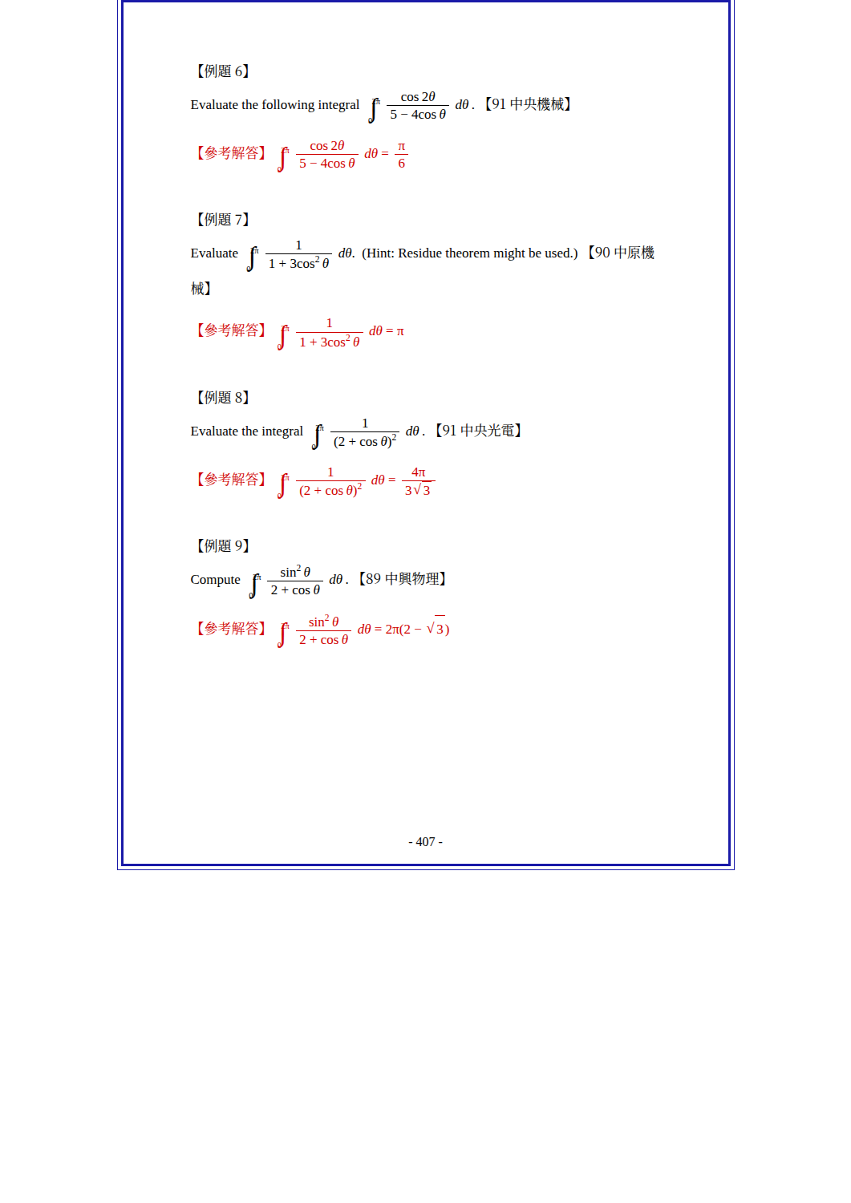【例題 6】
Evaluate the following integral 2π∫0 cos 2θ 5 − 4cos θ dθ . 【91 中央機械】
【參考解答】 2π∫0 cos 2θ 5 − 4cos θ dθ = π 6
【例題 7】
Evaluate 2π∫0 1 1 + 3cos2 θ dθ. (Hint: Residue theorem might be used.) 【90 中原機械】
【參考解答】 2π∫0 1 1 + 3cos2 θ dθ = π
【例題 8】
Evaluate the integral 2π∫0 1 (2 + cos θ)2 dθ . 【91 中央光電】
【參考解答】 2π∫0 1 (2 + cos θ)2 dθ = 4π 33
【例題 9】
Compute 2π∫0 sin2 θ 2 + cos θ dθ . 【89 中興物理】
【參考解答】 2π∫0 sin2 θ 2 + cos θ dθ = 2π(2 − 3)
- 407 -